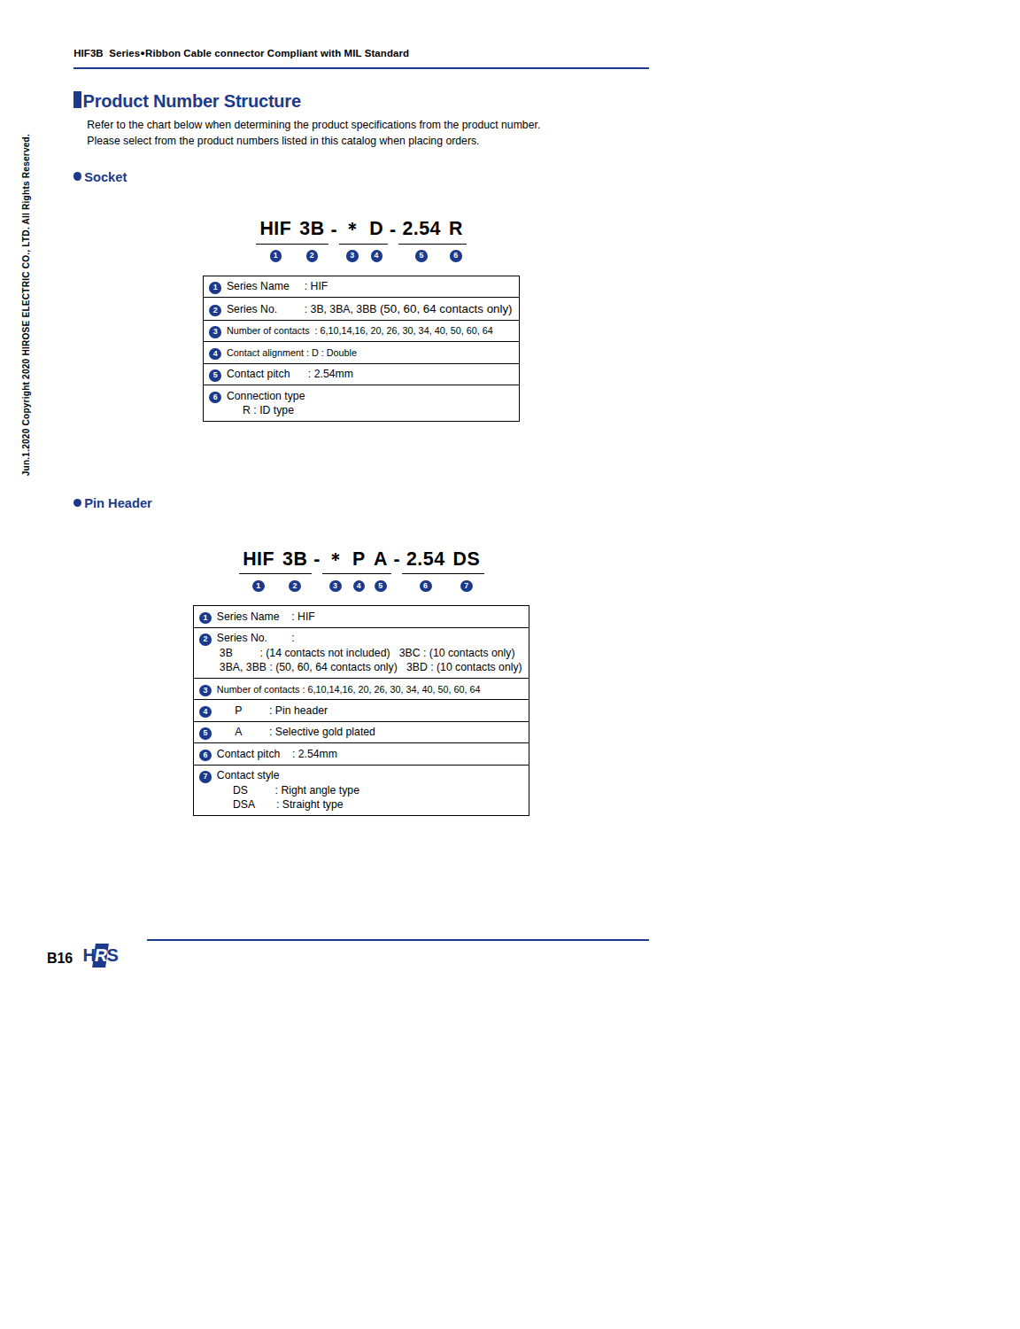Jun.1.2020 Copyright 2020 HIROSE ELECTRIC CO., LTD. All Rights Reserved.
HIF3B Series●Ribbon Cable connector Compliant with MIL Standard
Product Number Structure
Refer to the chart below when determining the product specifications from the product number.
Please select from the product numbers listed in this catalog when placing orders.
Socket
| HIF | 3B | - | ＊ | D | - | 2.54 | R |
| 1 | 2 | | 3 | 4 | | 5 | 6 |
| 1 Series Name : HIF |
| 2 Series No. : 3B, 3BA, 3BB (50, 60, 64 contacts only) |
| 3 Number of contacts : 6,10,14,16, 20, 26, 30, 34, 40, 50, 60, 64 |
| 4 Contact alignment : D : Double |
| 5 Contact pitch : 2.54mm |
| 6 Connection type R : ID type |
Pin Header
| HIF | 3B | - | ＊ | P | A | - | 2.54 | DS |
| 1 | 2 | | 3 | 4 | 5 | | 6 | 7 |
| 1 Series Name : HIF |
| 2 Series No. : 3B : (14 contacts not included) 3BC : (10 contacts only) 3BA, 3BB : (50, 60, 64 contacts only) 3BD : (10 contacts only) |
| 3 Number of contacts : 6,10,14,16, 20, 26, 30, 34, 40, 50, 60, 64 |
| 4 P : Pin header |
| 5 A : Selective gold plated |
| 6 Contact pitch : 2.54mm |
| 7 Contact style DS : Right angle type DSA : Straight type |
B16 HRS